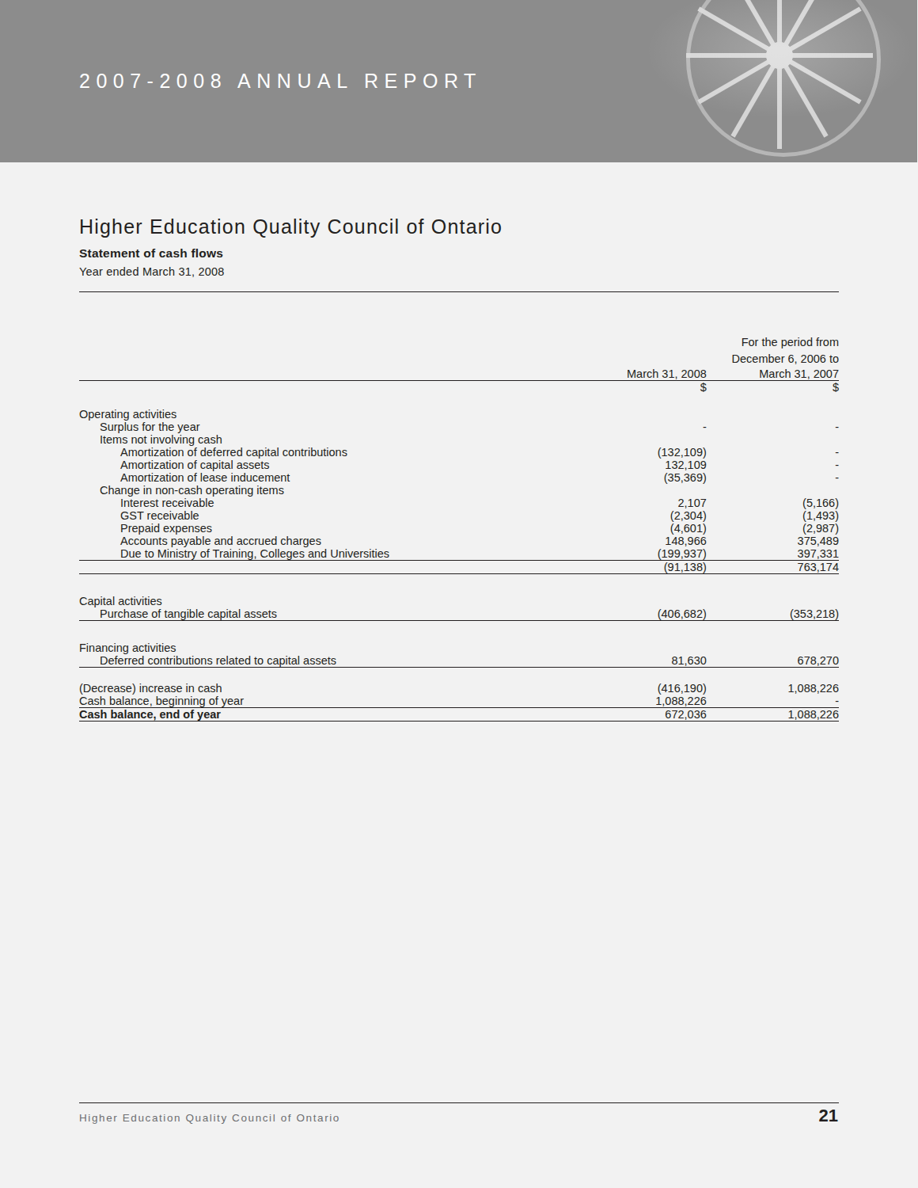2007-2008 ANNUAL REPORT
Higher Education Quality Council of Ontario
Statement of cash flows
Year ended March 31, 2008
| | | For the period from |
| | | December 6, 2006 to |
| | March 31, 2008 | March 31, 2007 |
| | $ | $ |
| Operating activities | | |
| Surplus for the year | - | - |
| Items not involving cash | | |
| Amortization of deferred capital contributions | (132,109) | - |
| Amortization of capital assets | 132,109 | - |
| Amortization of lease inducement | (35,369) | - |
| Change in non-cash operating items | | |
| Interest receivable | 2,107 | (5,166) |
| GST receivable | (2,304) | (1,493) |
| Prepaid expenses | (4,601) | (2,987) |
| Accounts payable and accrued charges | 148,966 | 375,489 |
| Due to Ministry of Training, Colleges and Universities | (199,937) | 397,331 |
| | (91,138) | 763,174 |
| Capital activities | | |
| Purchase of tangible capital assets | (406,682) | (353,218) |
| Financing activities | | |
| Deferred contributions related to capital assets | 81,630 | 678,270 |
| (Decrease) increase in cash | (416,190) | 1,088,226 |
| Cash balance, beginning of year | 1,088,226 | - |
| Cash balance, end of year | 672,036 | 1,088,226 |
Higher Education Quality Council of Ontario
21